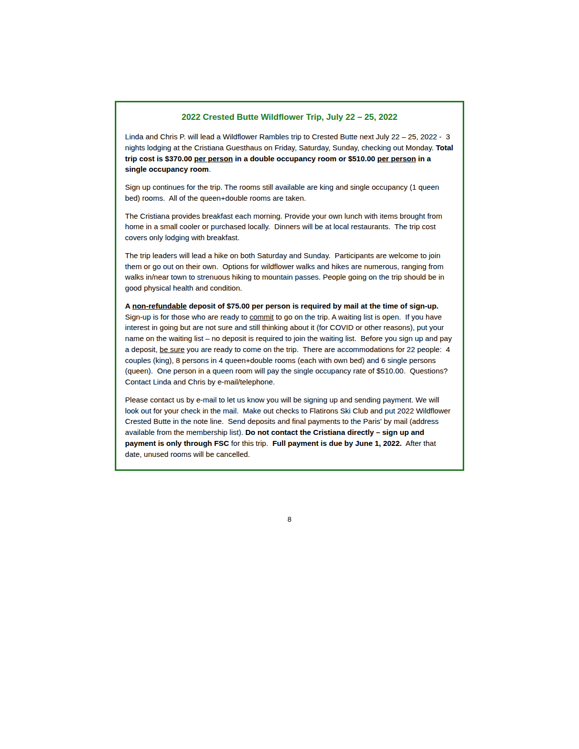2022 Crested Butte Wildflower Trip, July 22 – 25, 2022
Linda and Chris P. will lead a Wildflower Rambles trip to Crested Butte next July 22 – 25, 2022 - 3 nights lodging at the Cristiana Guesthaus on Friday, Saturday, Sunday, checking out Monday. Total trip cost is $370.00 per person in a double occupancy room or $510.00 per person in a single occupancy room.
Sign up continues for the trip. The rooms still available are king and single occupancy (1 queen bed) rooms. All of the queen+double rooms are taken.
The Cristiana provides breakfast each morning. Provide your own lunch with items brought from home in a small cooler or purchased locally. Dinners will be at local restaurants. The trip cost covers only lodging with breakfast.
The trip leaders will lead a hike on both Saturday and Sunday. Participants are welcome to join them or go out on their own. Options for wildflower walks and hikes are numerous, ranging from walks in/near town to strenuous hiking to mountain passes. People going on the trip should be in good physical health and condition.
A non-refundable deposit of $75.00 per person is required by mail at the time of sign-up. Sign-up is for those who are ready to commit to go on the trip. A waiting list is open. If you have interest in going but are not sure and still thinking about it (for COVID or other reasons), put your name on the waiting list – no deposit is required to join the waiting list. Before you sign up and pay a deposit, be sure you are ready to come on the trip. There are accommodations for 22 people: 4 couples (king), 8 persons in 4 queen+double rooms (each with own bed) and 6 single persons (queen). One person in a queen room will pay the single occupancy rate of $510.00. Questions? Contact Linda and Chris by e-mail/telephone.
Please contact us by e-mail to let us know you will be signing up and sending payment. We will look out for your check in the mail. Make out checks to Flatirons Ski Club and put 2022 Wildflower Crested Butte in the note line. Send deposits and final payments to the Paris' by mail (address available from the membership list). Do not contact the Cristiana directly – sign up and payment is only through FSC for this trip. Full payment is due by June 1, 2022. After that date, unused rooms will be cancelled.
8